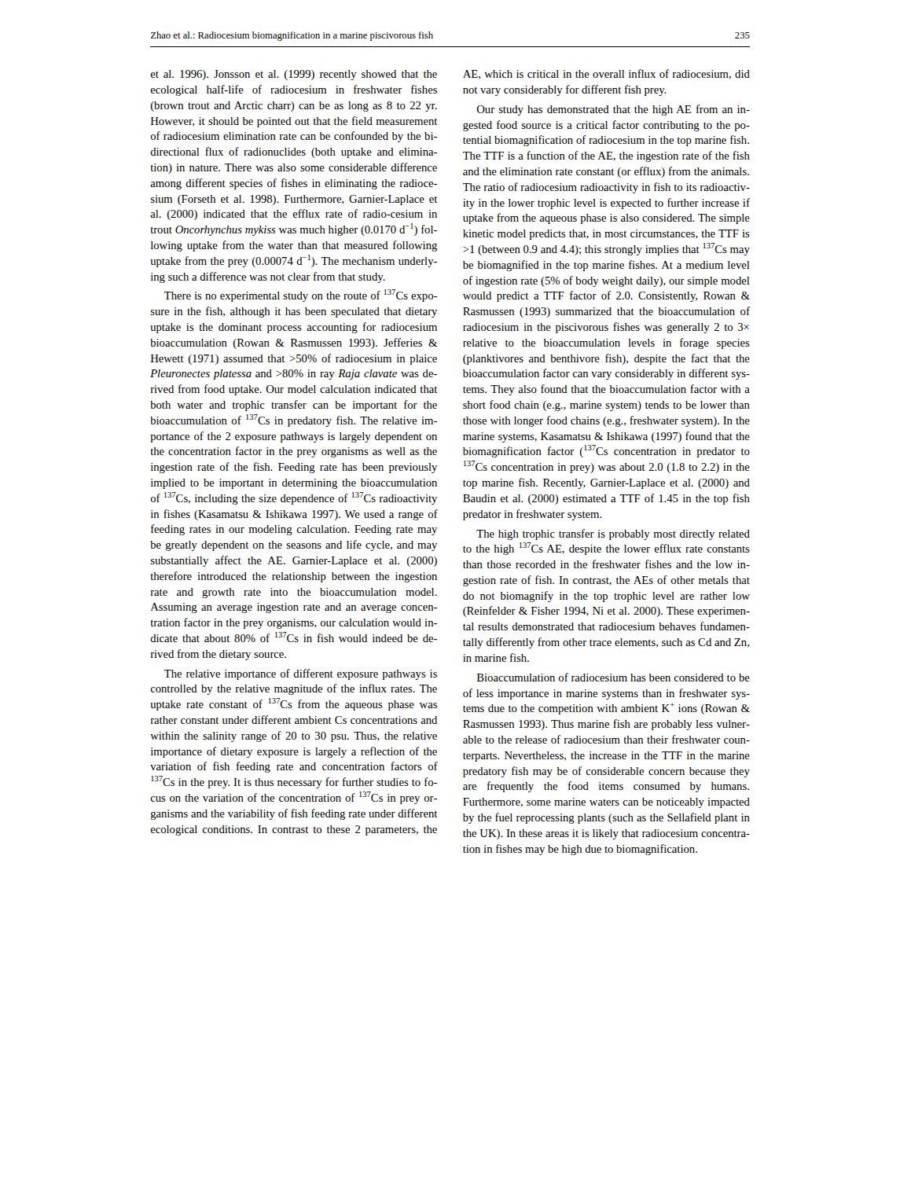Zhao et al.: Radiocesium biomagnification in a marine piscivorous fish 235
et al. 1996). Jonsson et al. (1999) recently showed that the ecological half-life of radiocesium in freshwater fishes (brown trout and Arctic charr) can be as long as 8 to 22 yr. However, it should be pointed out that the field measurement of radiocesium elimination rate can be confounded by the bi-directional flux of radionuclides (both uptake and elimination) in nature. There was also some considerable difference among different species of fishes in eliminating the radiocesium (Forseth et al. 1998). Furthermore, Garnier-Laplace et al. (2000) indicated that the efflux rate of radio-cesium in trout Oncorhynchus mykiss was much higher (0.0170 d−1) following uptake from the water than that measured following uptake from the prey (0.00074 d−1). The mechanism underlying such a difference was not clear from that study.
There is no experimental study on the route of 137Cs exposure in the fish, although it has been speculated that dietary uptake is the dominant process accounting for radiocesium bioaccumulation (Rowan & Rasmussen 1993). Jefferies & Hewett (1971) assumed that >50% of radiocesium in plaice Pleuronectes platessa and >80% in ray Raja clavate was derived from food uptake. Our model calculation indicated that both water and trophic transfer can be important for the bioaccumulation of 137Cs in predatory fish. The relative importance of the 2 exposure pathways is largely dependent on the concentration factor in the prey organisms as well as the ingestion rate of the fish. Feeding rate has been previously implied to be important in determining the bioaccumulation of 137Cs, including the size dependence of 137Cs radioactivity in fishes (Kasamatsu & Ishikawa 1997). We used a range of feeding rates in our modeling calculation. Feeding rate may be greatly dependent on the seasons and life cycle, and may substantially affect the AE. Garnier-Laplace et al. (2000) therefore introduced the relationship between the ingestion rate and growth rate into the bioaccumulation model. Assuming an average ingestion rate and an average concentration factor in the prey organisms, our calculation would indicate that about 80% of 137Cs in fish would indeed be derived from the dietary source.
The relative importance of different exposure pathways is controlled by the relative magnitude of the influx rates. The uptake rate constant of 137Cs from the aqueous phase was rather constant under different ambient Cs concentrations and within the salinity range of 20 to 30 psu. Thus, the relative importance of dietary exposure is largely a reflection of the variation of fish feeding rate and concentration factors of 137Cs in the prey. It is thus necessary for further studies to focus on the variation of the concentration of 137Cs in prey organisms and the variability of fish feeding rate under different ecological conditions. In contrast to these 2 parameters, the AE, which is critical in the overall influx of radiocesium, did not vary considerably for different fish prey.
Our study has demonstrated that the high AE from an ingested food source is a critical factor contributing to the potential biomagnification of radiocesium in the top marine fish. The TTF is a function of the AE, the ingestion rate of the fish and the elimination rate constant (or efflux) from the animals. The ratio of radiocesium radioactivity in fish to its radioactivity in the lower trophic level is expected to further increase if uptake from the aqueous phase is also considered. The simple kinetic model predicts that, in most circumstances, the TTF is >1 (between 0.9 and 4.4); this strongly implies that 137Cs may be biomagnified in the top marine fishes. At a medium level of ingestion rate (5% of body weight daily), our simple model would predict a TTF factor of 2.0. Consistently, Rowan & Rasmussen (1993) summarized that the bioaccumulation of radiocesium in the piscivorous fishes was generally 2 to 3× relative to the bioaccumulation levels in forage species (planktivores and benthivore fish), despite the fact that the bioaccumulation factor can vary considerably in different systems. They also found that the bioaccumulation factor with a short food chain (e.g., marine system) tends to be lower than those with longer food chains (e.g., freshwater system). In the marine systems, Kasamatsu & Ishikawa (1997) found that the biomagnification factor (137Cs concentration in predator to 137Cs concentration in prey) was about 2.0 (1.8 to 2.2) in the top marine fish. Recently, Garnier-Laplace et al. (2000) and Baudin et al. (2000) estimated a TTF of 1.45 in the top fish predator in freshwater system.
The high trophic transfer is probably most directly related to the high 137Cs AE, despite the lower efflux rate constants than those recorded in the freshwater fishes and the low ingestion rate of fish. In contrast, the AEs of other metals that do not biomagnify in the top trophic level are rather low (Reinfelder & Fisher 1994, Ni et al. 2000). These experimental results demonstrated that radiocesium behaves fundamentally differently from other trace elements, such as Cd and Zn, in marine fish.
Bioaccumulation of radiocesium has been considered to be of less importance in marine systems than in freshwater systems due to the competition with ambient K+ ions (Rowan & Rasmussen 1993). Thus marine fish are probably less vulnerable to the release of radiocesium than their freshwater counterparts. Nevertheless, the increase in the TTF in the marine predatory fish may be of considerable concern because they are frequently the food items consumed by humans. Furthermore, some marine waters can be noticeably impacted by the fuel reprocessing plants (such as the Sellafield plant in the UK). In these areas it is likely that radiocesium concentration in fishes may be high due to biomagnification.